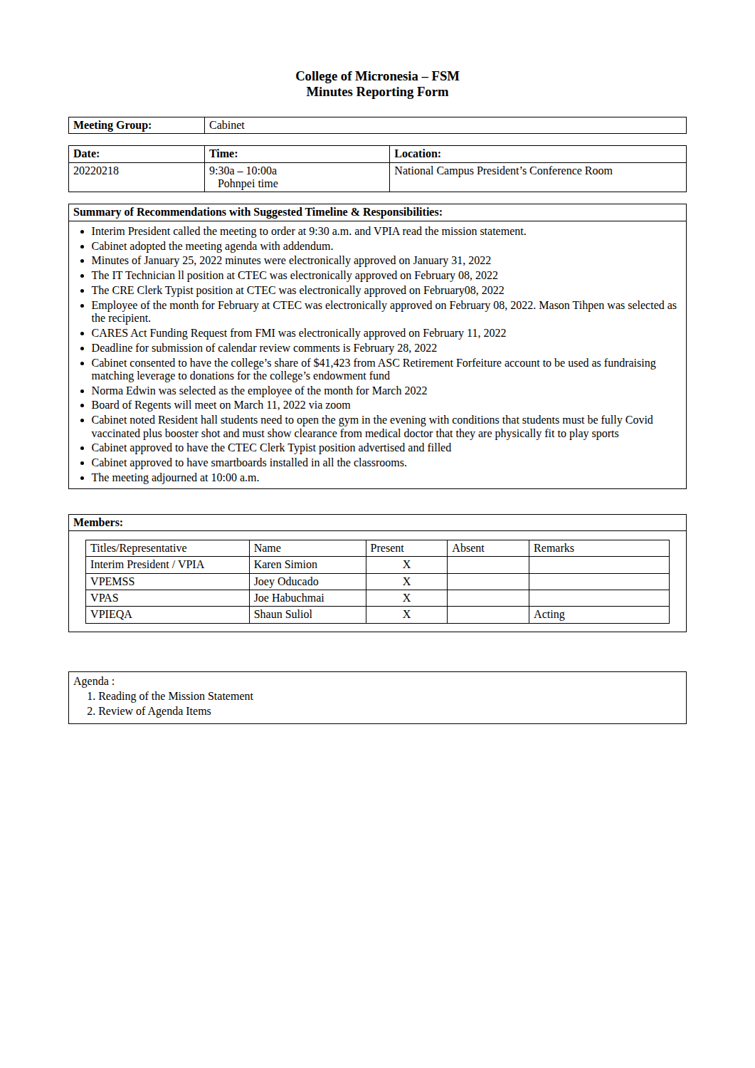College of Micronesia – FSM
Minutes Reporting Form
| Meeting Group: | Cabinet |
| Date: | Time: | Location: |
| 20220218 | 9:30a – 10:00a Pohnpei time | National Campus President’s Conference Room |
| Summary of Recommendations with Suggested Timeline & Responsibilities: |
| Interim President called the meeting to order at 9:30 a.m. and VPIA read the mission statement. Cabinet adopted the meeting agenda with addendum. Minutes of January 25, 2022 minutes were electronically approved on January 31, 2022 The IT Technician ll position at CTEC was electronically approved on February 08, 2022 The CRE Clerk Typist position at CTEC was electronically approved on February08, 2022 Employee of the month for February at CTEC was electronically approved on February 08, 2022. Mason Tihpen was selected as the recipient. CARES Act Funding Request from FMI was electronically approved on February 11, 2022 Deadline for submission of calendar review comments is February 28, 2022 Cabinet consented to have the college’s share of $41,423 from ASC Retirement Forfeiture account to be used as fundraising matching leverage to donations for the college’s endowment fund Norma Edwin was selected as the employee of the month for March 2022 Board of Regents will meet on March 11, 2022 via zoom Cabinet noted Resident hall students need to open the gym in the evening with conditions that students must be fully Covid vaccinated plus booster shot and must show clearance from medical doctor that they are physically fit to play sports Cabinet approved to have the CTEC Clerk Typist position advertised and filled Cabinet approved to have smartboards installed in all the classrooms. The meeting adjourned at 10:00 a.m. |
| Members: |
| / Titles/Representative / Name / Present / Absent / Remarks / / --- / --- / --- / --- / --- / / Interim President / VPIA / Karen Simion / X / / / / VPEMSS / Joey Oducado / X / / / / VPAS / Joe Habuchmai / X / / / / VPIEQA / Shaun Suliol / X / / Acting / |
Agenda :
Reading of the Mission Statement
Review of Agenda Items